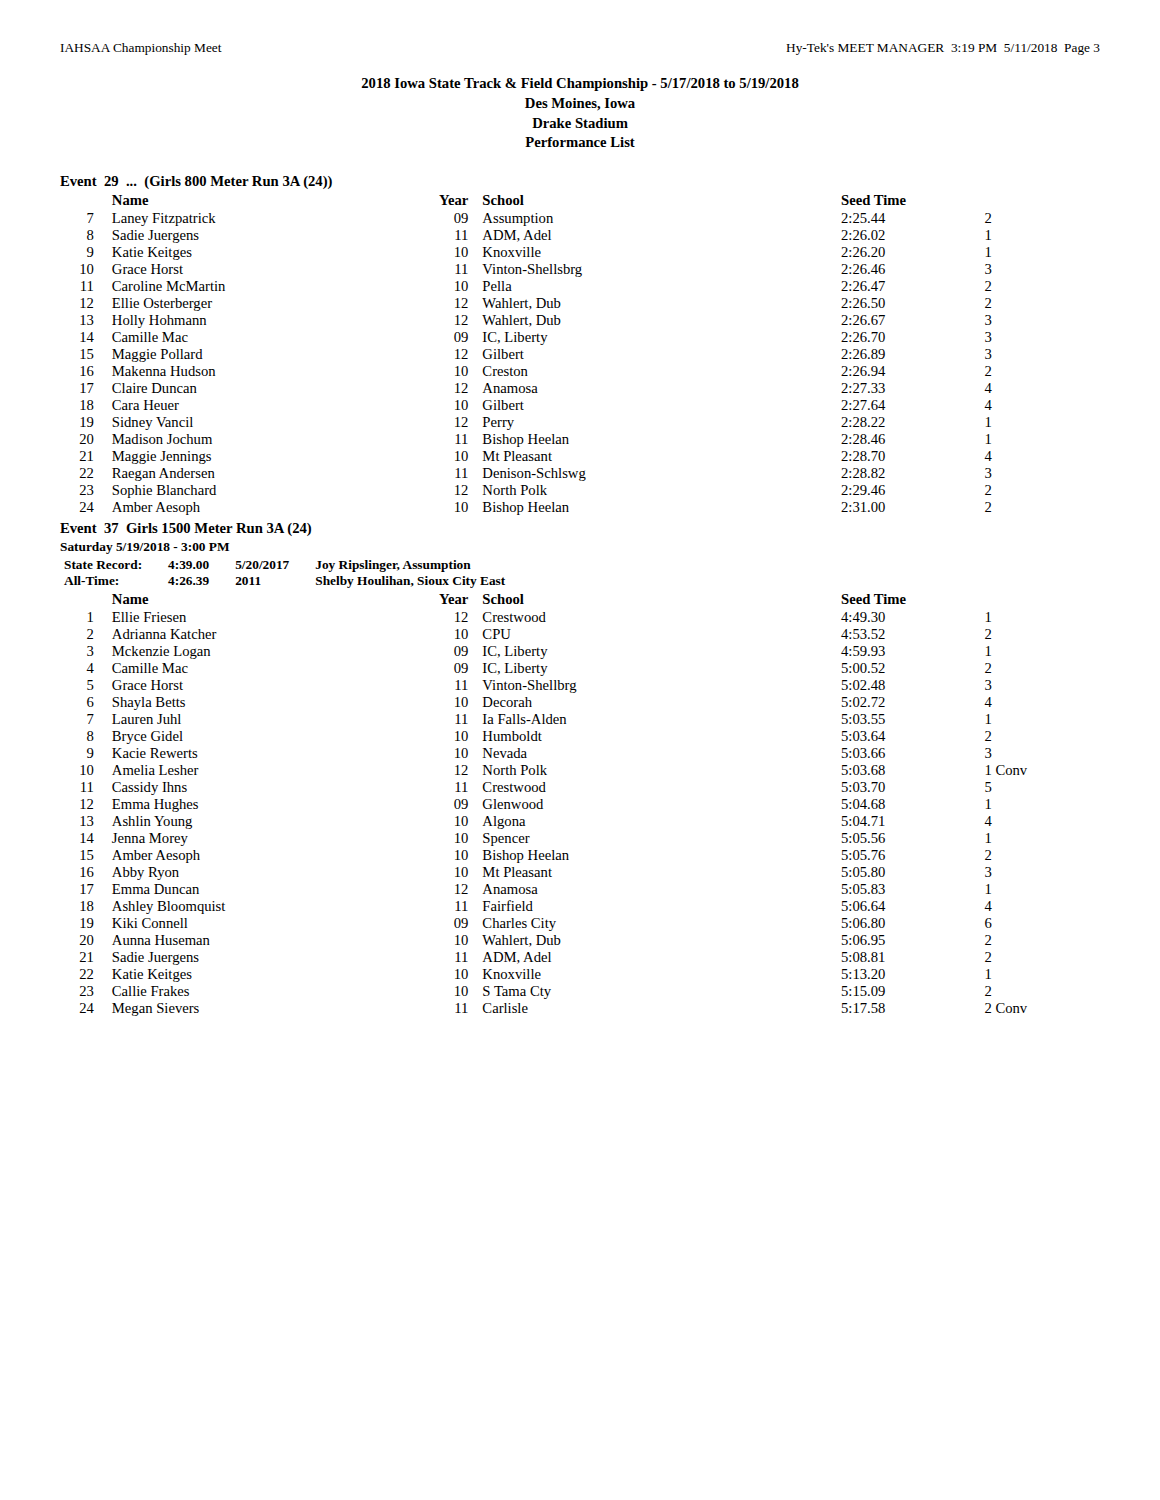IAHSAA Championship Meet
Hy-Tek's MEET MANAGER 3:19 PM 5/11/2018 Page 3
2018 Iowa State Track & Field Championship - 5/17/2018 to 5/19/2018
Des Moines, Iowa
Drake Stadium
Performance List
Event 29 ... (Girls 800 Meter Run 3A (24))
| | Name | Year | School | Seed Time | |
| --- | --- | --- | --- | --- | --- |
| 7 | Laney Fitzpatrick | 09 | Assumption | 2:25.44 | 2 |
| 8 | Sadie Juergens | 11 | ADM, Adel | 2:26.02 | 1 |
| 9 | Katie Keitges | 10 | Knoxville | 2:26.20 | 1 |
| 10 | Grace Horst | 11 | Vinton-Shellsbrg | 2:26.46 | 3 |
| 11 | Caroline McMartin | 10 | Pella | 2:26.47 | 2 |
| 12 | Ellie Osterberger | 12 | Wahlert, Dub | 2:26.50 | 2 |
| 13 | Holly Hohmann | 12 | Wahlert, Dub | 2:26.67 | 3 |
| 14 | Camille Mac | 09 | IC, Liberty | 2:26.70 | 3 |
| 15 | Maggie Pollard | 12 | Gilbert | 2:26.89 | 3 |
| 16 | Makenna Hudson | 10 | Creston | 2:26.94 | 2 |
| 17 | Claire Duncan | 12 | Anamosa | 2:27.33 | 4 |
| 18 | Cara Heuer | 10 | Gilbert | 2:27.64 | 4 |
| 19 | Sidney Vancil | 12 | Perry | 2:28.22 | 1 |
| 20 | Madison Jochum | 11 | Bishop Heelan | 2:28.46 | 1 |
| 21 | Maggie Jennings | 10 | Mt Pleasant | 2:28.70 | 4 |
| 22 | Raegan Andersen | 11 | Denison-Schlswg | 2:28.82 | 3 |
| 23 | Sophie Blanchard | 12 | North Polk | 2:29.46 | 2 |
| 24 | Amber Aesoph | 10 | Bishop Heelan | 2:31.00 | 2 |
Event 37 Girls 1500 Meter Run 3A (24)
Saturday 5/19/2018 - 3:00 PM
| State Record: | 4:39.00 | 5/20/2017 | Joy Ripslinger, Assumption |
| All-Time: | 4:26.39 | 2011 | Shelby Houlihan, Sioux City East |
| | Name | Year | School | Seed Time | |
| --- | --- | --- | --- | --- | --- |
| 1 | Ellie Friesen | 12 | Crestwood | 4:49.30 | 1 |
| 2 | Adrianna Katcher | 10 | CPU | 4:53.52 | 2 |
| 3 | Mckenzie Logan | 09 | IC, Liberty | 4:59.93 | 1 |
| 4 | Camille Mac | 09 | IC, Liberty | 5:00.52 | 2 |
| 5 | Grace Horst | 11 | Vinton-Shellbrg | 5:02.48 | 3 |
| 6 | Shayla Betts | 10 | Decorah | 5:02.72 | 4 |
| 7 | Lauren Juhl | 11 | Ia Falls-Alden | 5:03.55 | 1 |
| 8 | Bryce Gidel | 10 | Humboldt | 5:03.64 | 2 |
| 9 | Kacie Rewerts | 10 | Nevada | 5:03.66 | 3 |
| 10 | Amelia Lesher | 12 | North Polk | 5:03.68 | 1 Conv |
| 11 | Cassidy Ihns | 11 | Crestwood | 5:03.70 | 5 |
| 12 | Emma Hughes | 09 | Glenwood | 5:04.68 | 1 |
| 13 | Ashlin Young | 10 | Algona | 5:04.71 | 4 |
| 14 | Jenna Morey | 10 | Spencer | 5:05.56 | 1 |
| 15 | Amber Aesoph | 10 | Bishop Heelan | 5:05.76 | 2 |
| 16 | Abby Ryon | 10 | Mt Pleasant | 5:05.80 | 3 |
| 17 | Emma Duncan | 12 | Anamosa | 5:05.83 | 1 |
| 18 | Ashley Bloomquist | 11 | Fairfield | 5:06.64 | 4 |
| 19 | Kiki Connell | 09 | Charles City | 5:06.80 | 6 |
| 20 | Aunna Huseman | 10 | Wahlert, Dub | 5:06.95 | 2 |
| 21 | Sadie Juergens | 11 | ADM, Adel | 5:08.81 | 2 |
| 22 | Katie Keitges | 10 | Knoxville | 5:13.20 | 1 |
| 23 | Callie Frakes | 10 | S Tama Cty | 5:15.09 | 2 |
| 24 | Megan Sievers | 11 | Carlisle | 5:17.58 | 2 Conv |